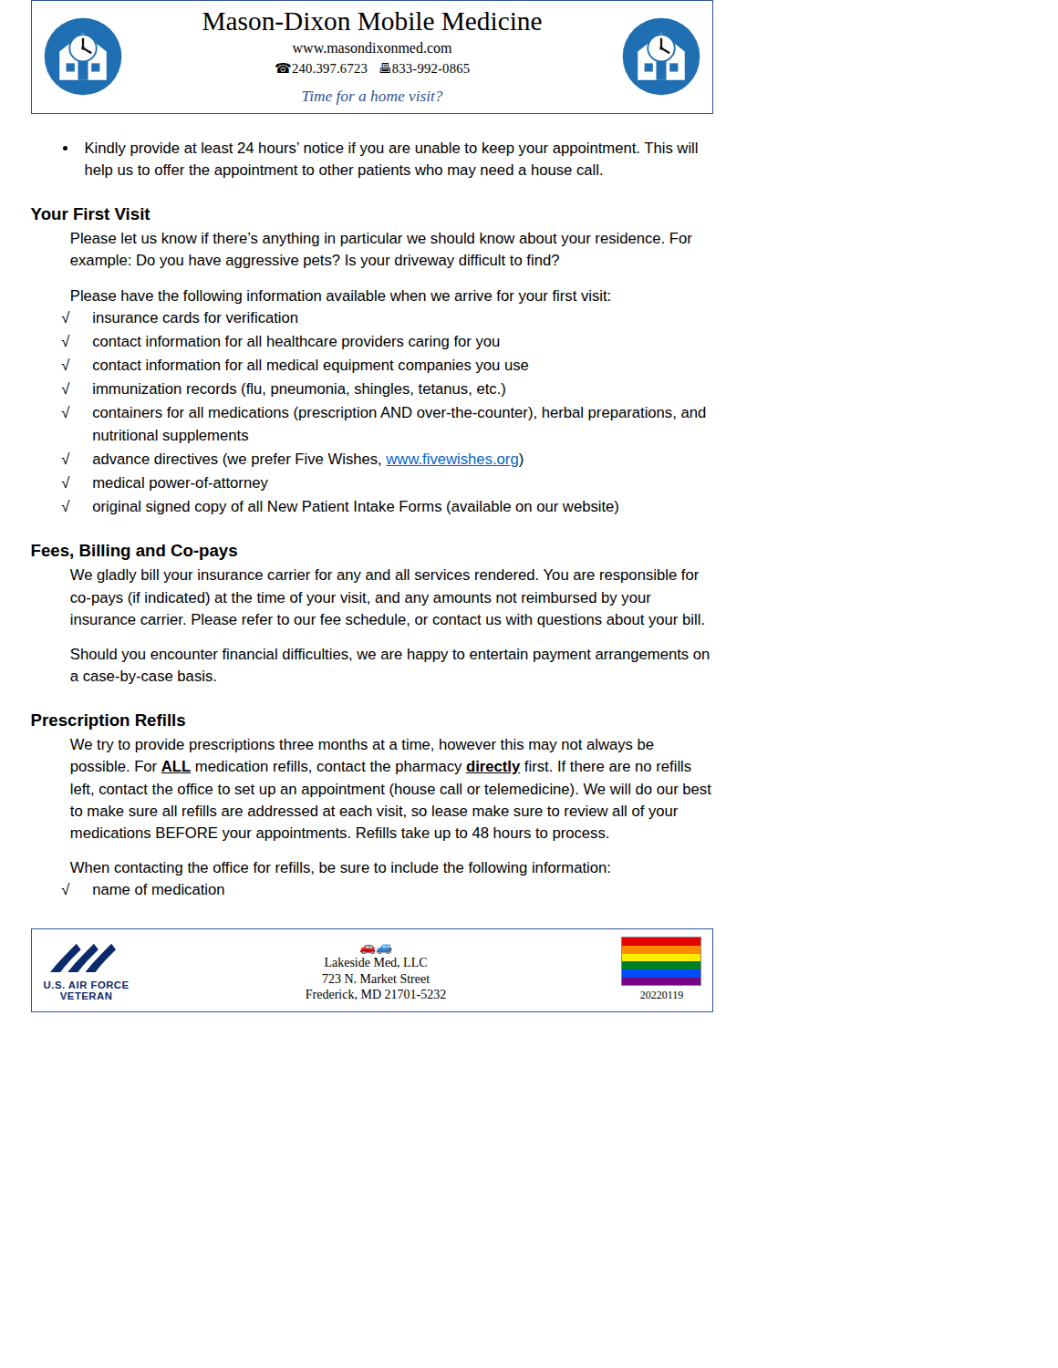Mason-Dixon Mobile Medicine
www.masondixonmed.com
☎240.397.6723 🖶833-992-0865
Time for a home visit?
Kindly provide at least 24 hours’ notice if you are unable to keep your appointment. This will help us to offer the appointment to other patients who may need a house call.
Your First Visit
Please let us know if there’s anything in particular we should know about your residence. For example: Do you have aggressive pets? Is your driveway difficult to find?
Please have the following information available when we arrive for your first visit:
insurance cards for verification
contact information for all healthcare providers caring for you
contact information for all medical equipment companies you use
immunization records (flu, pneumonia, shingles, tetanus, etc.)
containers for all medications (prescription AND over-the-counter), herbal preparations, and nutritional supplements
advance directives (we prefer Five Wishes, www.fivewishes.org)
medical power-of-attorney
original signed copy of all New Patient Intake Forms (available on our website)
Fees, Billing and Co-pays
We gladly bill your insurance carrier for any and all services rendered. You are responsible for co-pays (if indicated) at the time of your visit, and any amounts not reimbursed by your insurance carrier. Please refer to our fee schedule, or contact us with questions about your bill.
Should you encounter financial difficulties, we are happy to entertain payment arrangements on a case-by-case basis.
Prescription Refills
We try to provide prescriptions three months at a time, however this may not always be possible. For ALL medication refills, contact the pharmacy directly first. If there are no refills left, contact the office to set up an appointment (house call or telemedicine). We will do our best to make sure all refills are addressed at each visit, so lease make sure to review all of your medications BEFORE your appointments. Refills take up to 48 hours to process.
When contacting the office for refills, be sure to include the following information:
name of medication
U.S. AIR FORCE VETERAN
🚗🚙
Lakeside Med, LLC
723 N. Market Street
Frederick, MD 21701-5232
20220119